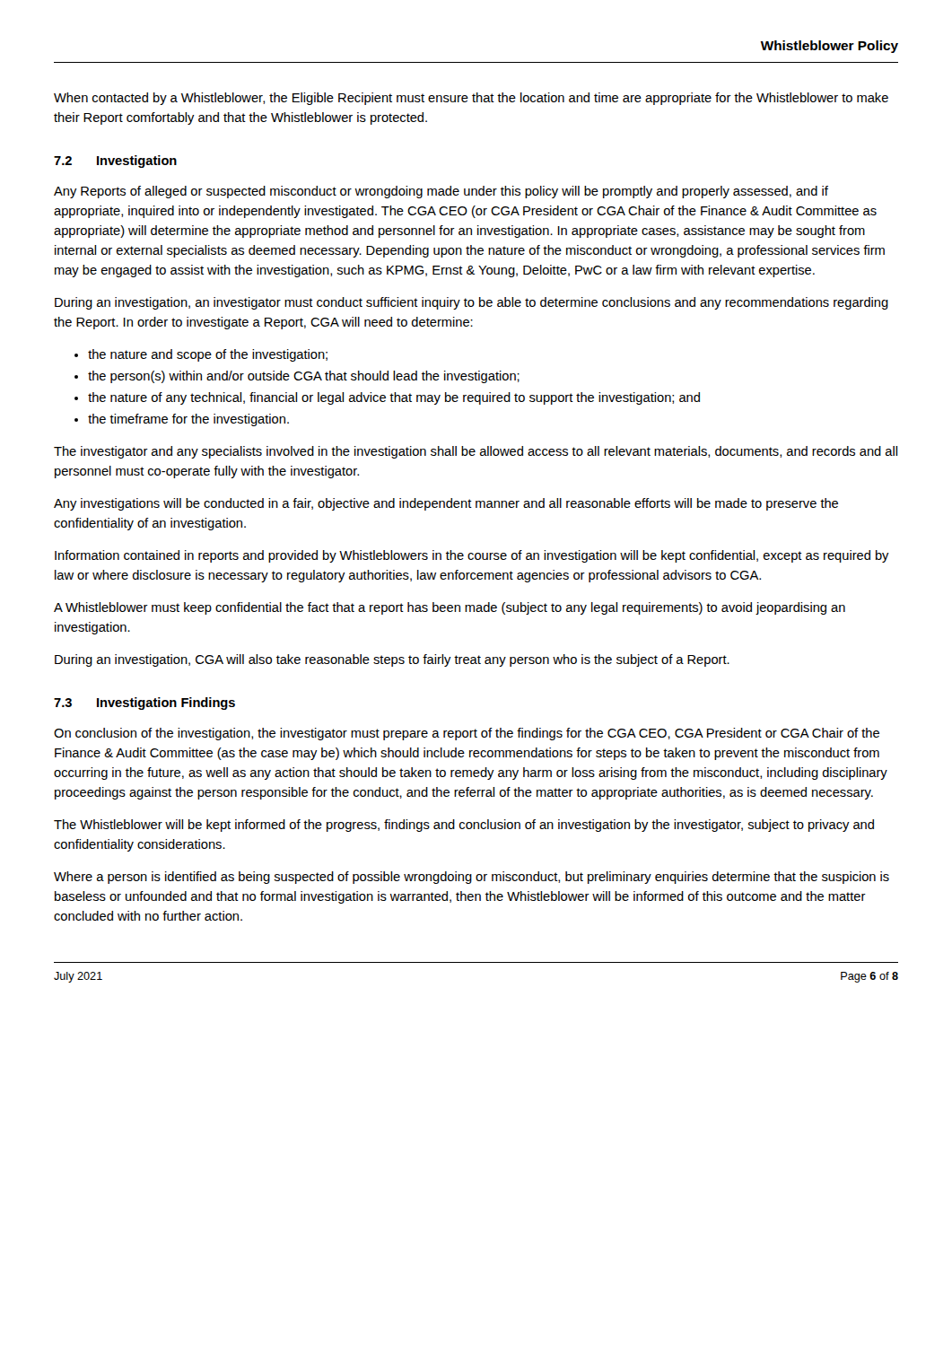Whistleblower Policy
When contacted by a Whistleblower, the Eligible Recipient must ensure that the location and time are appropriate for the Whistleblower to make their Report comfortably and that the Whistleblower is protected.
7.2 Investigation
Any Reports of alleged or suspected misconduct or wrongdoing made under this policy will be promptly and properly assessed, and if appropriate, inquired into or independently investigated. The CGA CEO (or CGA President or CGA Chair of the Finance & Audit Committee as appropriate) will determine the appropriate method and personnel for an investigation. In appropriate cases, assistance may be sought from internal or external specialists as deemed necessary. Depending upon the nature of the misconduct or wrongdoing, a professional services firm may be engaged to assist with the investigation, such as KPMG, Ernst & Young, Deloitte, PwC or a law firm with relevant expertise.
During an investigation, an investigator must conduct sufficient inquiry to be able to determine conclusions and any recommendations regarding the Report. In order to investigate a Report, CGA will need to determine:
the nature and scope of the investigation;
the person(s) within and/or outside CGA that should lead the investigation;
the nature of any technical, financial or legal advice that may be required to support the investigation; and
the timeframe for the investigation.
The investigator and any specialists involved in the investigation shall be allowed access to all relevant materials, documents, and records and all personnel must co-operate fully with the investigator.
Any investigations will be conducted in a fair, objective and independent manner and all reasonable efforts will be made to preserve the confidentiality of an investigation.
Information contained in reports and provided by Whistleblowers in the course of an investigation will be kept confidential, except as required by law or where disclosure is necessary to regulatory authorities, law enforcement agencies or professional advisors to CGA.
A Whistleblower must keep confidential the fact that a report has been made (subject to any legal requirements) to avoid jeopardising an investigation.
During an investigation, CGA will also take reasonable steps to fairly treat any person who is the subject of a Report.
7.3 Investigation Findings
On conclusion of the investigation, the investigator must prepare a report of the findings for the CGA CEO, CGA President or CGA Chair of the Finance & Audit Committee (as the case may be) which should include recommendations for steps to be taken to prevent the misconduct from occurring in the future, as well as any action that should be taken to remedy any harm or loss arising from the misconduct, including disciplinary proceedings against the person responsible for the conduct, and the referral of the matter to appropriate authorities, as is deemed necessary.
The Whistleblower will be kept informed of the progress, findings and conclusion of an investigation by the investigator, subject to privacy and confidentiality considerations.
Where a person is identified as being suspected of possible wrongdoing or misconduct, but preliminary enquiries determine that the suspicion is baseless or unfounded and that no formal investigation is warranted, then the Whistleblower will be informed of this outcome and the matter concluded with no further action.
July 2021
Page 6 of 8